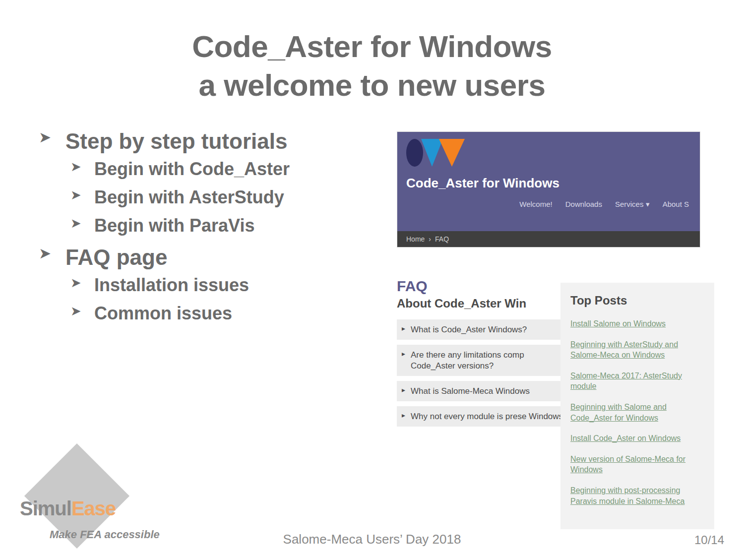Code_Aster for Windows
a welcome to new users
Step by step tutorials
Begin with Code_Aster
Begin with AsterStudy
Begin with ParaVis
FAQ page
Installation issues
Common issues
Code_Aster for Windows
Welcome!Downloads Services ▾About S
Home›FAQ
FAQ
About Code_Aster Win
What is Code_Aster Windows?
Are there any limitations comp Code_Aster versions?
What is Salome-Meca Windows
Why not every module is prese Windows?
Top Posts
Install Salome on Windows Beginning with AsterStudy and Salome-Meca on Windows Salome-Meca 2017: AsterStudy module Beginning with Salome and Code_Aster for Windows Install Code_Aster on Windows New version of Salome-Meca for Windows Beginning with post-processing Paravis module in Salome-Meca
Simul Ease
Make FEA accessible
Salome-Meca Users’ Day 2018
10/14